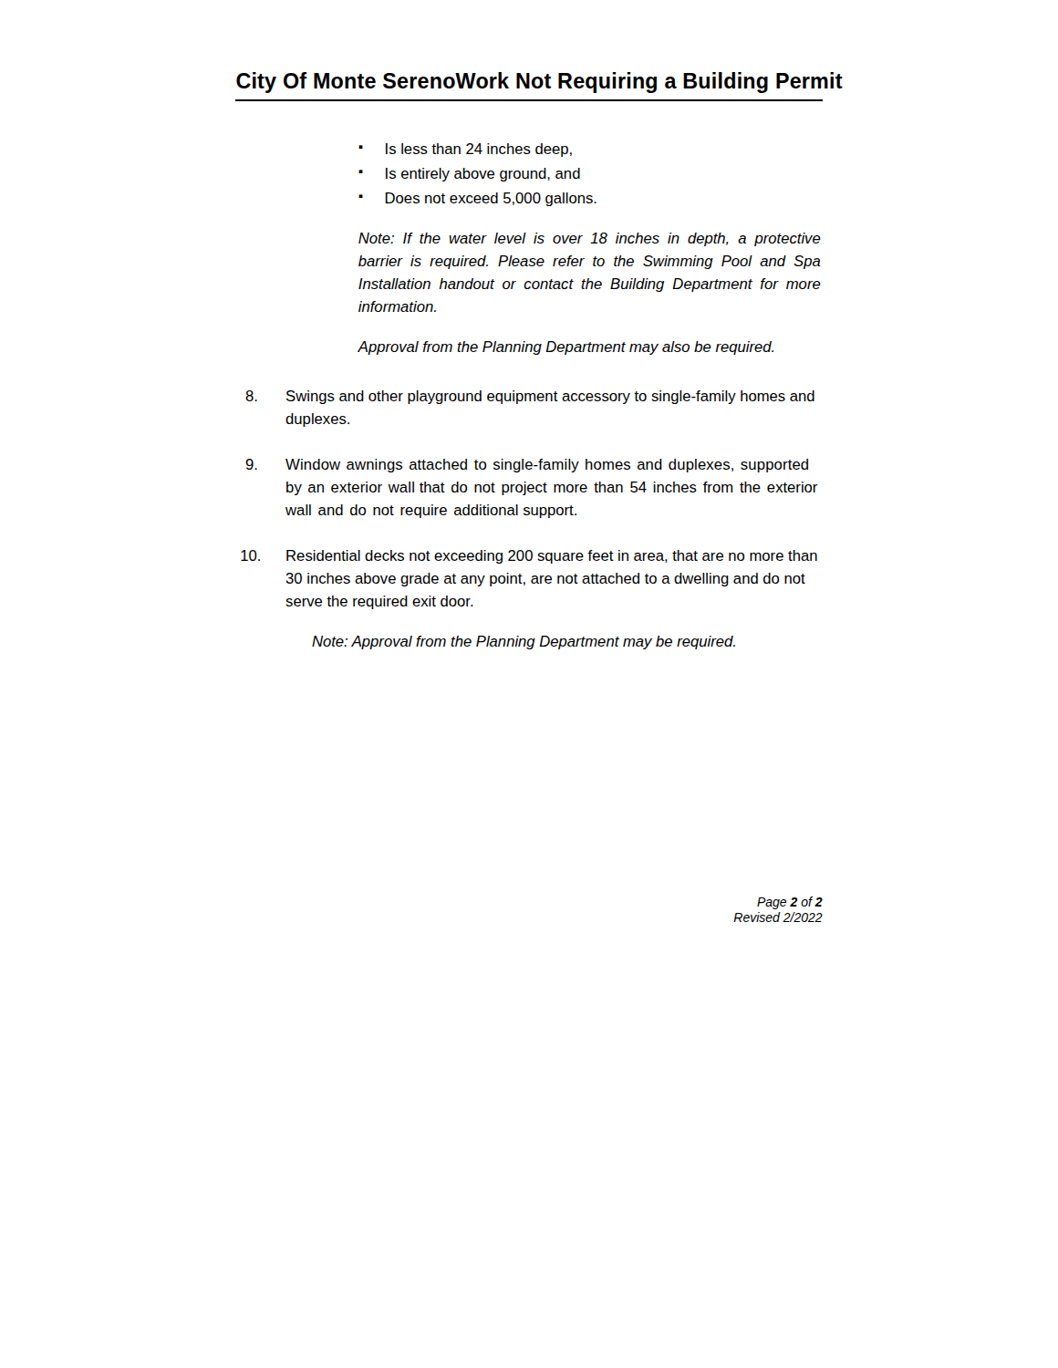City Of Monte Sereno Work Not Requiring a Building Permit
Is less than 24 inches deep,
Is entirely above ground, and
Does not exceed 5,000 gallons.
Note: If the water level is over 18 inches in depth, a protective barrier is required. Please refer to the Swimming Pool and Spa Installation handout or contact the Building Department for more information.
Approval from the Planning Department may also be required.
Swings and other playground equipment accessory to single-family homes and duplexes.
Window awnings attached to single-family homes and duplexes, supported by an exterior wall that do not project more than 54 inches from the exterior wall and do not require additional support.
Residential decks not exceeding 200 square feet in area, that are no more than 30 inches above grade at any point, are not attached to a dwelling and do not serve the required exit door.
Note: Approval from the Planning Department may be required.
Page 2 of 2
Revised 2/2022